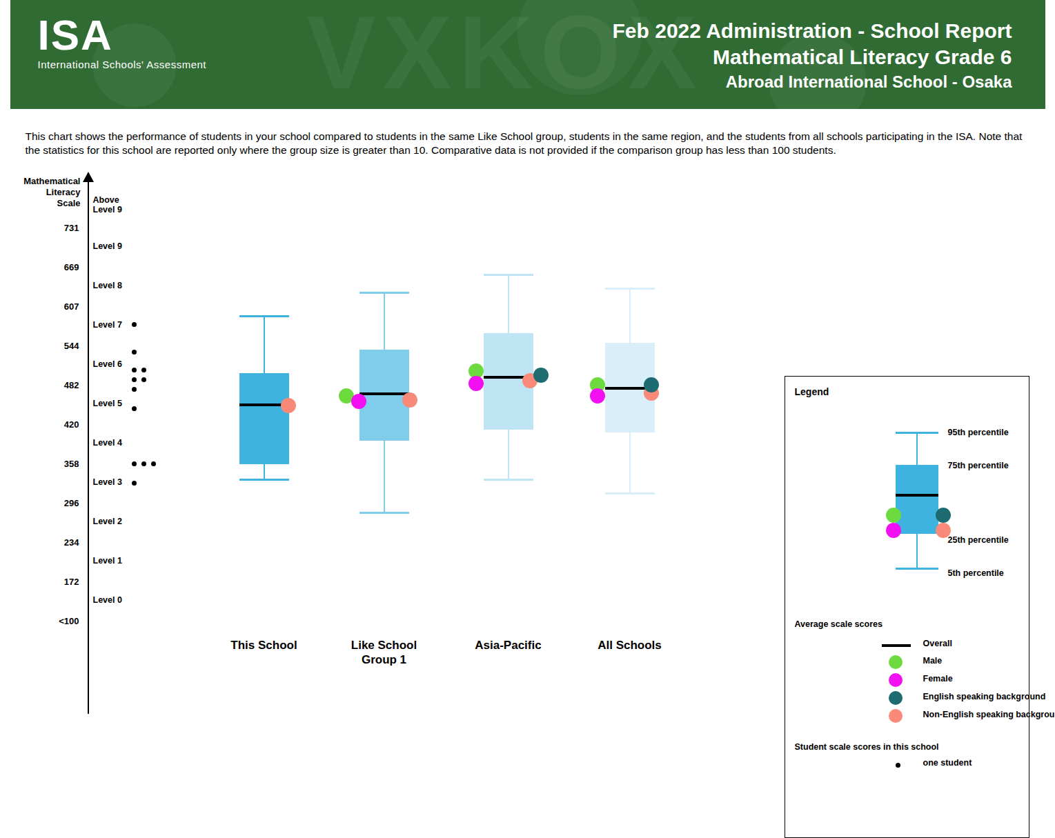VXKOX
ISA
International Schools' Assessment
Feb 2022 Administration - School Report
Mathematical Literacy Grade 6
Abroad International School - Osaka
This chart shows the performance of students in your school compared to students in the same Like School group, students in the same region, and the students from all schools participating in the ISA. Note that the statistics for this school are reported only where the group size is greater than 10. Comparative data is not provided if the comparison group has less than 100 students.
Mathematical
Literacy
Scale
731
669
607
544
482
420
358
296
234
172
<100
Above
Level 9
Level 9
Level 8
Level 7
Level 6
Level 5
Level 4
Level 3
Level 2
Level 1
Level 0
This School
Like School
Group 1
Asia-Pacific
All Schools
Legend
95th percentile
75th percentile
25th percentile
5th percentile
Average scale scores
Overall
Male
Female
English speaking background
Non-English speaking background
Student scale scores in this school
one student